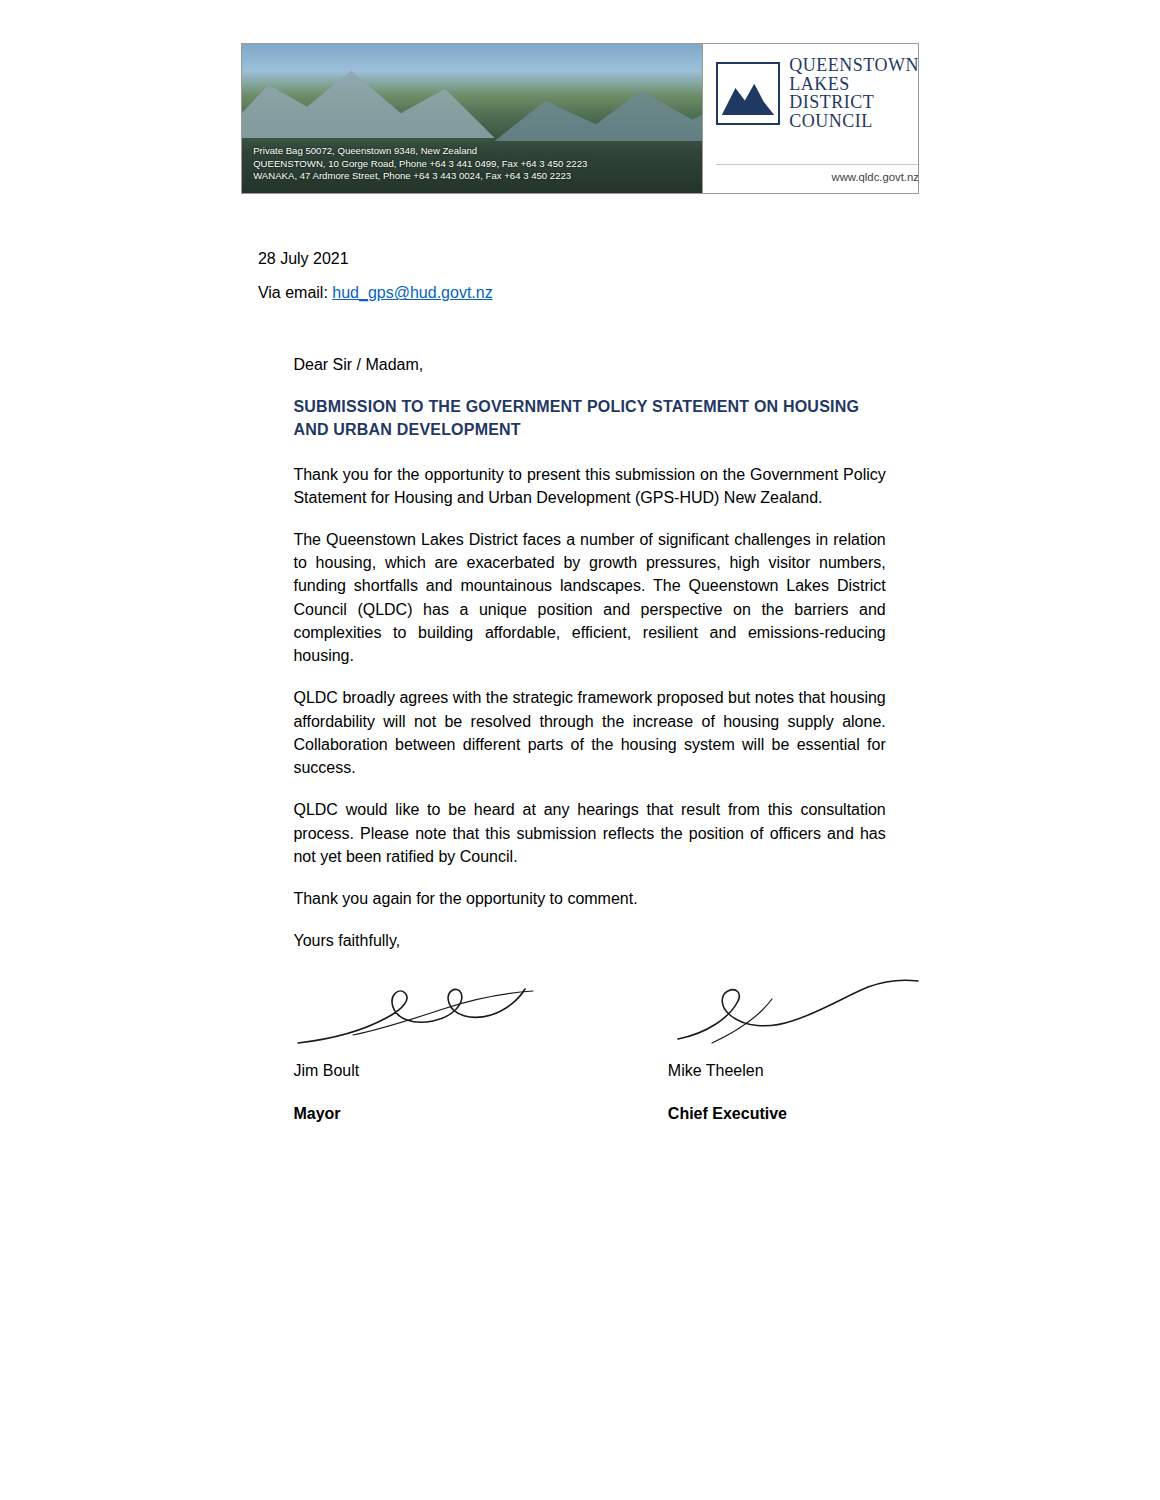Private Bag 50072, Queenstown 9348, New Zealand
QUEENSTOWN, 10 Gorge Road, Phone +64 3 441 0499, Fax +64 3 450 2223
WANAKA, 47 Ardmore Street, Phone +64 3 443 0024, Fax +64 3 450 2223
QUEENSTOWN LAKES DISTRICT COUNCIL
www.qldc.govt.nz
28 July 2021
Via email: hud_gps@hud.govt.nz
Dear Sir / Madam,
SUBMISSION TO THE GOVERNMENT POLICY STATEMENT ON HOUSING AND URBAN DEVELOPMENT
Thank you for the opportunity to present this submission on the Government Policy Statement for Housing and Urban Development (GPS-HUD) New Zealand.
The Queenstown Lakes District faces a number of significant challenges in relation to housing, which are exacerbated by growth pressures, high visitor numbers, funding shortfalls and mountainous landscapes. The Queenstown Lakes District Council (QLDC) has a unique position and perspective on the barriers and complexities to building affordable, efficient, resilient and emissions-reducing housing.
QLDC broadly agrees with the strategic framework proposed but notes that housing affordability will not be resolved through the increase of housing supply alone. Collaboration between different parts of the housing system will be essential for success.
QLDC would like to be heard at any hearings that result from this consultation process. Please note that this submission reflects the position of officers and has not yet been ratified by Council.
Thank you again for the opportunity to comment.
Yours faithfully,
Jim Boult
Mayor
Mike Theelen
Chief Executive